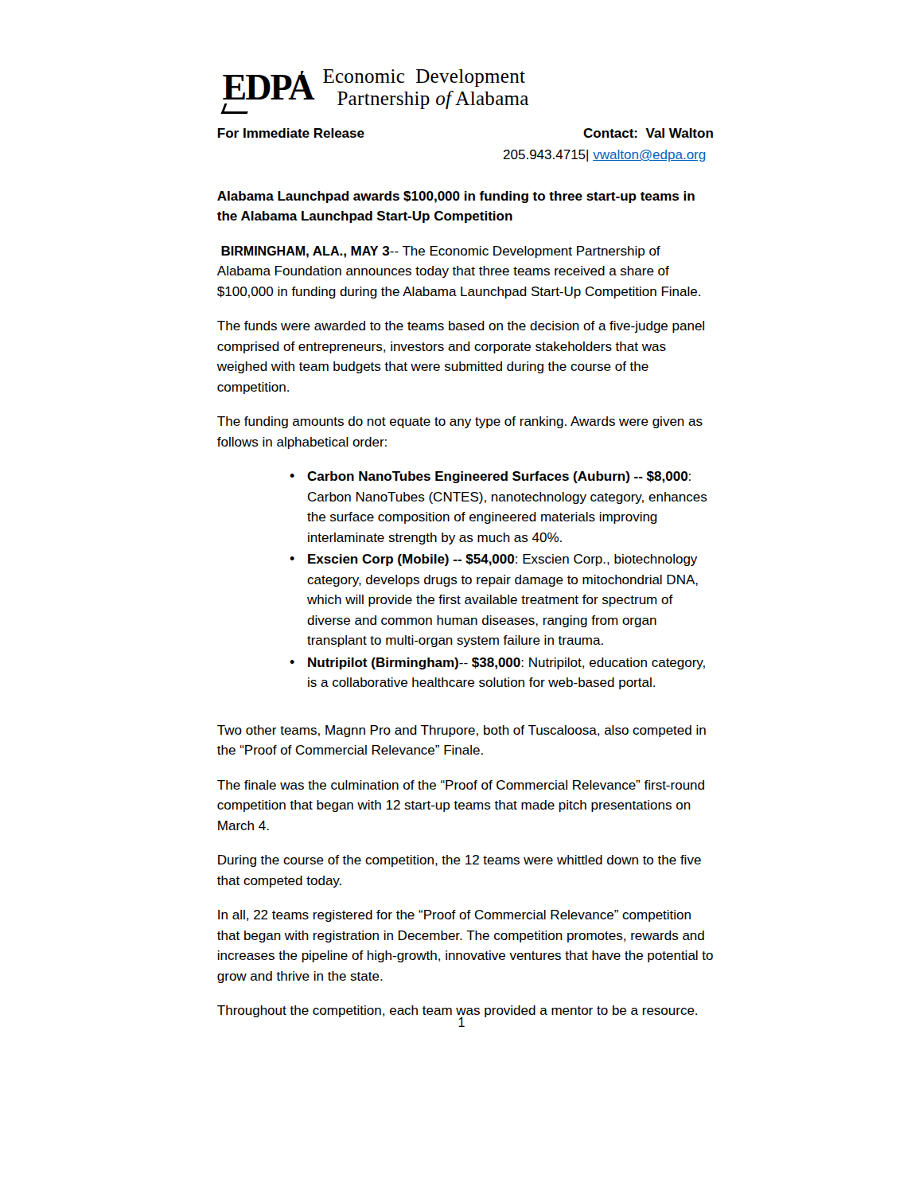EDPA′ Economic Development Partnership of Alabama
For Immediate Release
Contact: Val Walton
205.943.4715| vwalton@edpa.org
Alabama Launchpad awards $100,000 in funding to three start-up teams in the Alabama Launchpad Start-Up Competition
BIRMINGHAM, ALA., MAY 3-- The Economic Development Partnership of Alabama Foundation announces today that three teams received a share of $100,000 in funding during the Alabama Launchpad Start-Up Competition Finale.
The funds were awarded to the teams based on the decision of a five-judge panel comprised of entrepreneurs, investors and corporate stakeholders that was weighed with team budgets that were submitted during the course of the competition.
The funding amounts do not equate to any type of ranking. Awards were given as follows in alphabetical order:
Carbon NanoTubes Engineered Surfaces (Auburn) -- $8,000: Carbon NanoTubes (CNTES), nanotechnology category, enhances the surface composition of engineered materials improving interlaminate strength by as much as 40%.
Exscien Corp (Mobile) -- $54,000: Exscien Corp., biotechnology category, develops drugs to repair damage to mitochondrial DNA, which will provide the first available treatment for spectrum of diverse and common human diseases, ranging from organ transplant to multi-organ system failure in trauma.
Nutripilot (Birmingham)-- $38,000: Nutripilot, education category, is a collaborative healthcare solution for web-based portal.
Two other teams, Magnn Pro and Thrupore, both of Tuscaloosa, also competed in the “Proof of Commercial Relevance” Finale.
The finale was the culmination of the “Proof of Commercial Relevance” first-round competition that began with 12 start-up teams that made pitch presentations on March 4.
During the course of the competition, the 12 teams were whittled down to the five that competed today.
In all, 22 teams registered for the “Proof of Commercial Relevance” competition that began with registration in December. The competition promotes, rewards and increases the pipeline of high-growth, innovative ventures that have the potential to grow and thrive in the state.
Throughout the competition, each team was provided a mentor to be a resource.
1